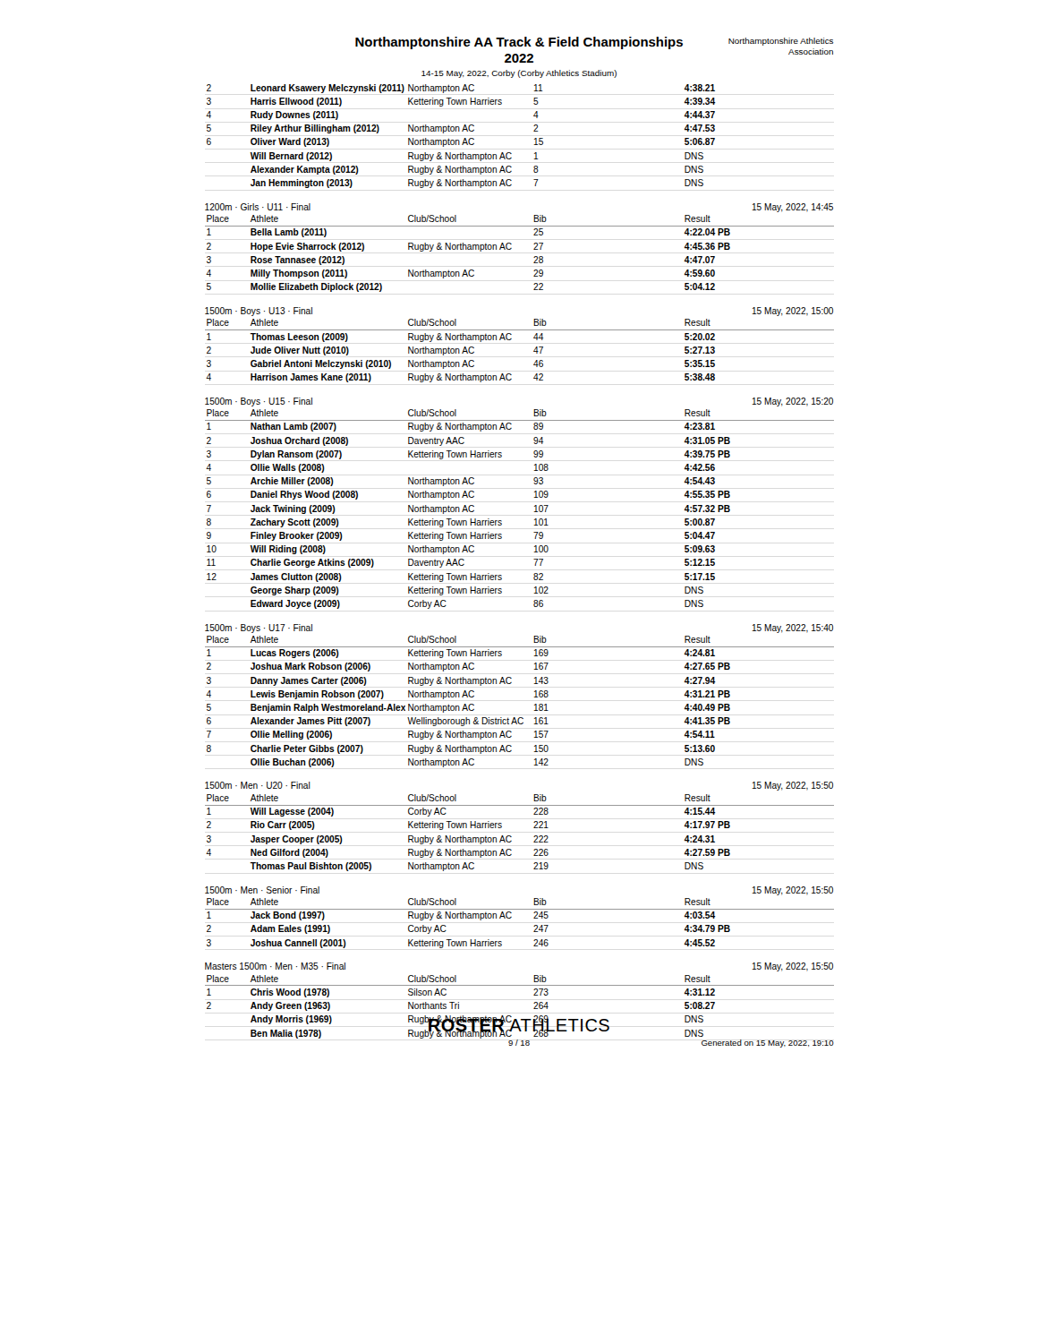Northamptonshire Athletics
Association
Northamptonshire AA Track & Field Championships
2022
14-15 May, 2022, Corby (Corby Athletics Stadium)
| 2 | Leonard Ksawery Melczynski (2011) | Northampton AC | 11 | 4:38.21 |
| 3 | Harris Ellwood (2011) | Kettering Town Harriers | 5 | 4:39.34 |
| 4 | Rudy Downes (2011) | | 4 | 4:44.37 |
| 5 | Riley Arthur Billingham (2012) | Northampton AC | 2 | 4:47.53 |
| 6 | Oliver Ward (2013) | Northampton AC | 15 | 5:06.87 |
| | Will Bernard (2012) | Rugby & Northampton AC | 1 | DNS |
| | Alexander Kampta (2012) | Rugby & Northampton AC | 8 | DNS |
| | Jan Hemmington (2013) | Rugby & Northampton AC | 7 | DNS |
1200m · Girls · U11 · Final 15 May, 2022, 14:45
| Place | Athlete | Club/School | Bib | Result |
| 1 | Bella Lamb (2011) | | 25 | 4:22.04 PB |
| 2 | Hope Evie Sharrock (2012) | Rugby & Northampton AC | 27 | 4:45.36 PB |
| 3 | Rose Tannasee (2012) | | 28 | 4:47.07 |
| 4 | Milly Thompson (2011) | Northampton AC | 29 | 4:59.60 |
| 5 | Mollie Elizabeth Diplock (2012) | | 22 | 5:04.12 |
1500m · Boys · U13 · Final 15 May, 2022, 15:00
| Place | Athlete | Club/School | Bib | Result |
| 1 | Thomas Leeson (2009) | Rugby & Northampton AC | 44 | 5:20.02 |
| 2 | Jude Oliver Nutt (2010) | Northampton AC | 47 | 5:27.13 |
| 3 | Gabriel Antoni Melczynski (2010) | Northampton AC | 46 | 5:35.15 |
| 4 | Harrison James Kane (2011) | Rugby & Northampton AC | 42 | 5:38.48 |
1500m · Boys · U15 · Final 15 May, 2022, 15:20
| Place | Athlete | Club/School | Bib | Result |
| 1 | Nathan Lamb (2007) | Rugby & Northampton AC | 89 | 4:23.81 |
| 2 | Joshua Orchard (2008) | Daventry AAC | 94 | 4:31.05 PB |
| 3 | Dylan Ransom (2007) | Kettering Town Harriers | 99 | 4:39.75 PB |
| 4 | Ollie Walls (2008) | | 108 | 4:42.56 |
| 5 | Archie Miller (2008) | Northampton AC | 93 | 4:54.43 |
| 6 | Daniel Rhys Wood (2008) | Northampton AC | 109 | 4:55.35 PB |
| 7 | Jack Twining (2009) | Northampton AC | 107 | 4:57.32 PB |
| 8 | Zachary Scott (2009) | Kettering Town Harriers | 101 | 5:00.87 |
| 9 | Finley Brooker (2009) | Kettering Town Harriers | 79 | 5:04.47 |
| 10 | Will Riding (2008) | Northampton AC | 100 | 5:09.63 |
| 11 | Charlie George Atkins (2009) | Daventry AAC | 77 | 5:12.15 |
| 12 | James Clutton (2008) | Kettering Town Harriers | 82 | 5:17.15 |
| | George Sharp (2009) | Kettering Town Harriers | 102 | DNS |
| | Edward Joyce (2009) | Corby AC | 86 | DNS |
1500m · Boys · U17 · Final 15 May, 2022, 15:40
| Place | Athlete | Club/School | Bib | Result |
| 1 | Lucas Rogers (2006) | Kettering Town Harriers | 169 | 4:24.81 |
| 2 | Joshua Mark Robson (2006) | Northampton AC | 167 | 4:27.65 PB |
| 3 | Danny James Carter (2006) | Rugby & Northampton AC | 143 | 4:27.94 |
| 4 | Lewis Benjamin Robson (2007) | Northampton AC | 168 | 4:31.21 PB |
| 5 | Benjamin Ralph Westmoreland-Alexa… | Northampton AC | 181 | 4:40.49 PB |
| 6 | Alexander James Pitt (2007) | Wellingborough & District AC | 161 | 4:41.35 PB |
| 7 | Ollie Melling (2006) | Rugby & Northampton AC | 157 | 4:54.11 |
| 8 | Charlie Peter Gibbs (2007) | Rugby & Northampton AC | 150 | 5:13.60 |
| | Ollie Buchan (2006) | Northampton AC | 142 | DNS |
1500m · Men · U20 · Final 15 May, 2022, 15:50
| Place | Athlete | Club/School | Bib | Result |
| 1 | Will Lagesse (2004) | Corby AC | 228 | 4:15.44 |
| 2 | Rio Carr (2005) | Kettering Town Harriers | 221 | 4:17.97 PB |
| 3 | Jasper Cooper (2005) | Rugby & Northampton AC | 222 | 4:24.31 |
| 4 | Ned Gilford (2004) | Rugby & Northampton AC | 226 | 4:27.59 PB |
| | Thomas Paul Bishton (2005) | Northampton AC | 219 | DNS |
1500m · Men · Senior · Final 15 May, 2022, 15:50
| Place | Athlete | Club/School | Bib | Result |
| 1 | Jack Bond (1997) | Rugby & Northampton AC | 245 | 4:03.54 |
| 2 | Adam Eales (1991) | Corby AC | 247 | 4:34.79 PB |
| 3 | Joshua Cannell (2001) | Kettering Town Harriers | 246 | 4:45.52 |
Masters 1500m · Men · M35 · Final 15 May, 2022, 15:50
| Place | Athlete | Club/School | Bib | Result |
| 1 | Chris Wood (1978) | Silson AC | 273 | 4:31.12 |
| 2 | Andy Green (1963) | Northants Tri | 264 | 5:08.27 |
| | Andy Morris (1969) | Rugby & Northampton AC | 269 | DNS |
| | Ben Malia (1978) | Rugby & Northampton AC | 268 | DNS |
ROSTER ATHLETICS
9 / 18
Generated on 15 May, 2022, 19:10